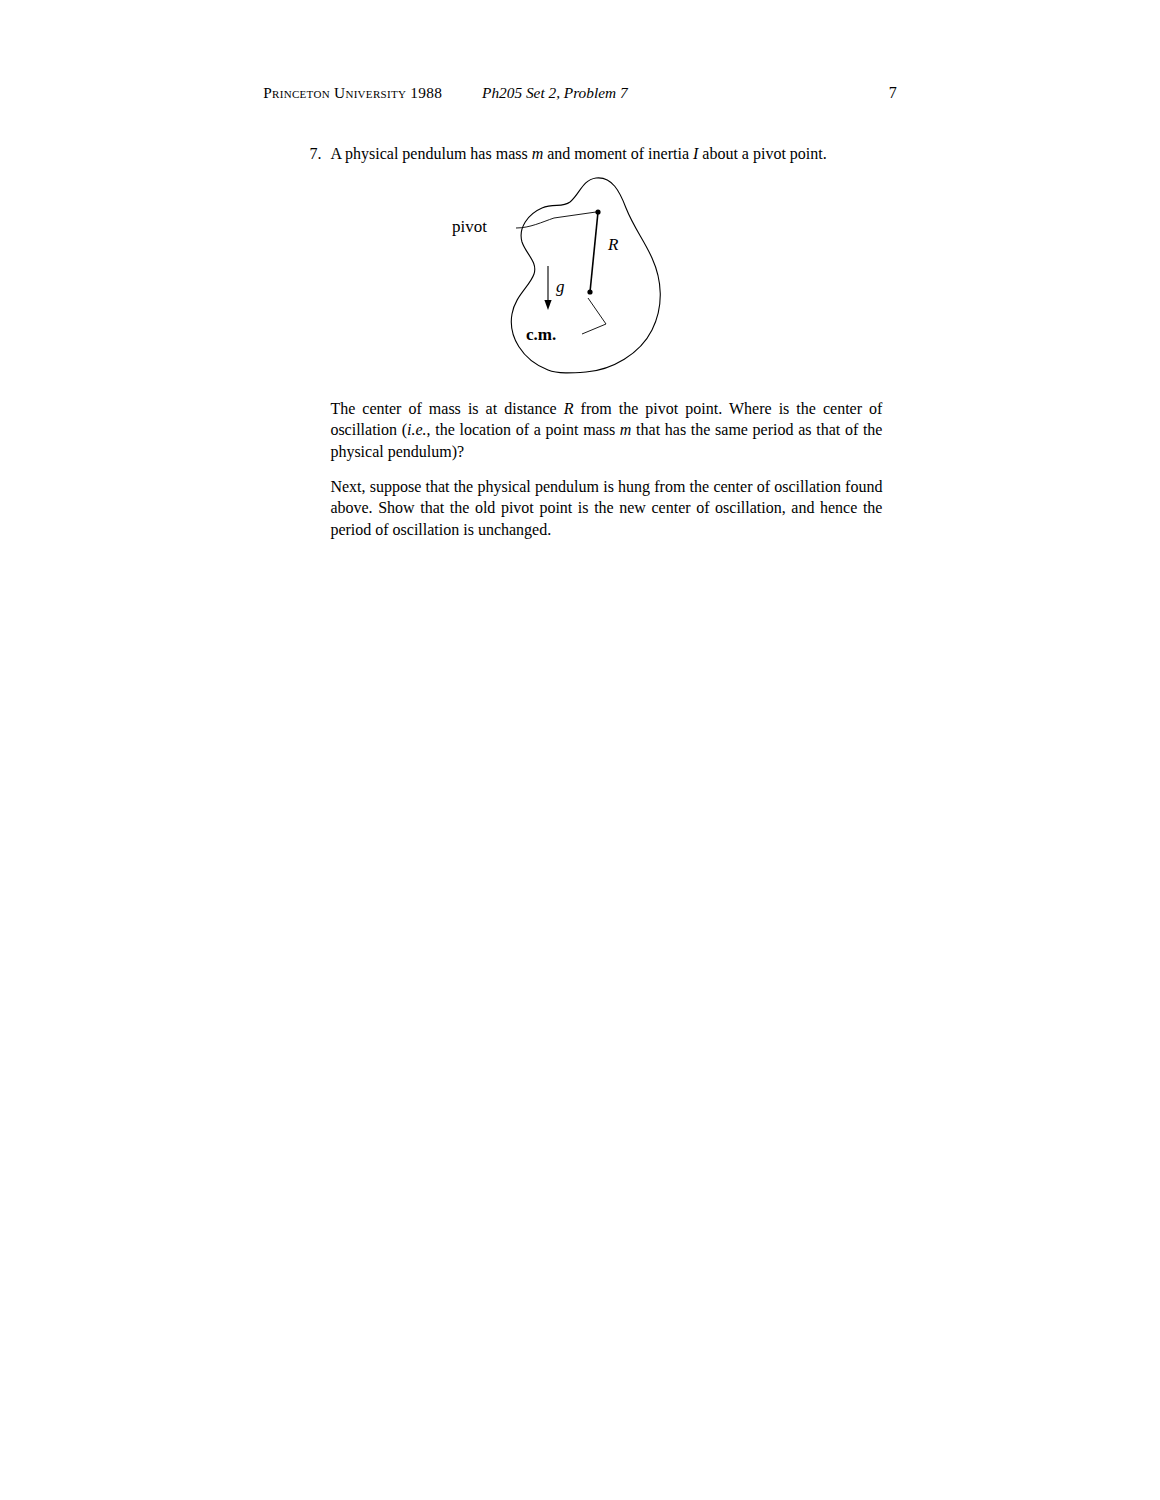Princeton University 1988 Ph205 Set 2, Problem 7 7
7.
A physical pendulum has mass m and moment of inertia I about a pivot point.
pivot R g c.m.
The center of mass is at distance R from the pivot point. Where is the center of oscillation (i.e., the location of a point mass m that has the same period as that of the physical pendulum)?
Next, suppose that the physical pendulum is hung from the center of oscillation found above. Show that the old pivot point is the new center of oscillation, and hence the period of oscillation is unchanged.